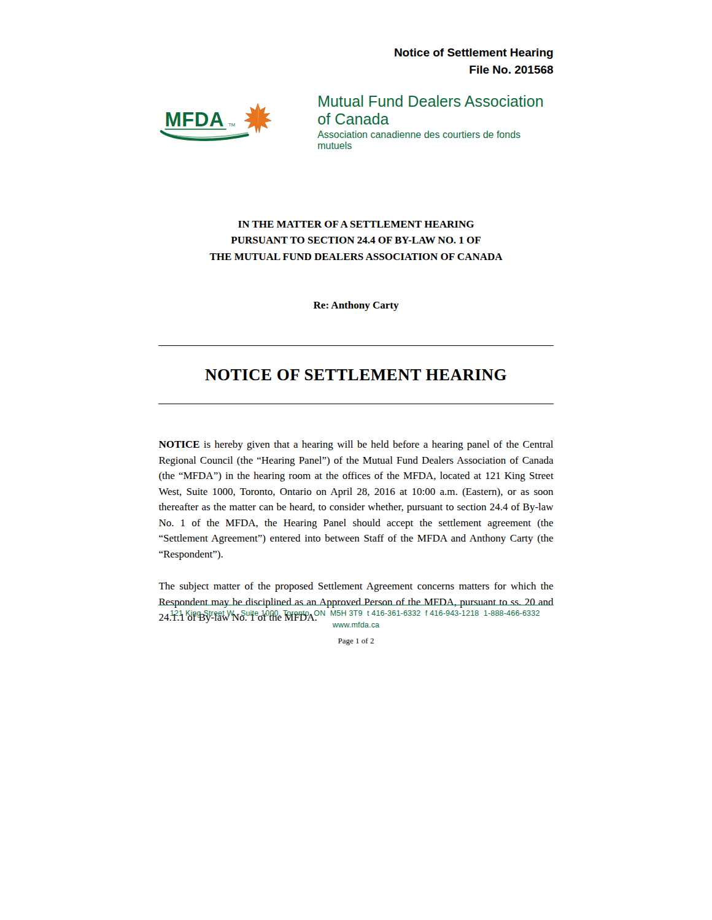Notice of Settlement Hearing
File No. 201568
MFDA TM
Mutual Fund Dealers Association of Canada
Association canadienne des courtiers de fonds mutuels
In the Matter of a Settlement Hearing
Pursuant to Section 24.4 of By-law No. 1 of
The Mutual Fund Dealers Association of Canada
Re: Anthony Carty
Notice of Settlement Hearing
NOTICE is hereby given that a hearing will be held before a hearing panel of the Central Regional Council (the “Hearing Panel”) of the Mutual Fund Dealers Association of Canada (the “MFDA”) in the hearing room at the offices of the MFDA, located at 121 King Street West, Suite 1000, Toronto, Ontario on April 28, 2016 at 10:00 a.m. (Eastern), or as soon thereafter as the matter can be heard, to consider whether, pursuant to section 24.4 of By-law No. 1 of the MFDA, the Hearing Panel should accept the settlement agreement (the “Settlement Agreement”) entered into between Staff of the MFDA and Anthony Carty (the “Respondent”).
The subject matter of the proposed Settlement Agreement concerns matters for which the Respondent may be disciplined as an Approved Person of the MFDA, pursuant to ss. 20 and 24.1.1 of By-law No. 1 of the MFDA.
121 King Street W., Suite 1000, Toronto, ON M5H 3T9 t 416-361-6332 f 416-943-1218 1-888-466-6332 www.mfda.ca
Page 1 of 2